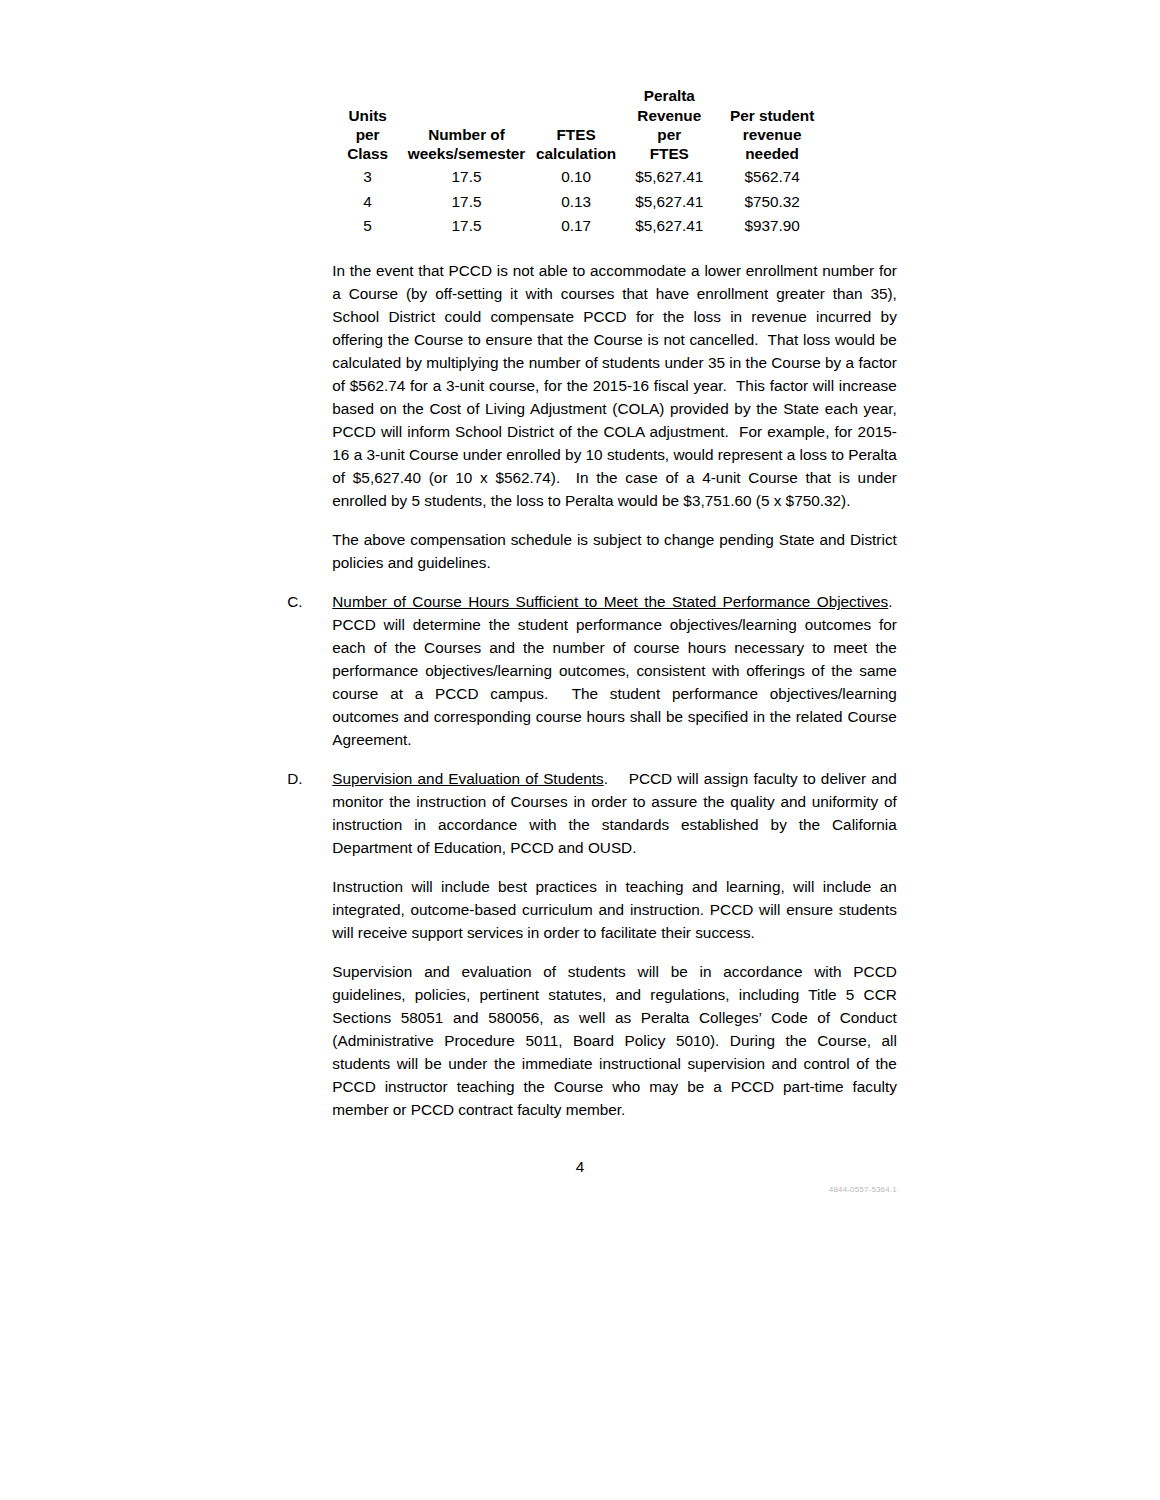| Units per Class | Number of weeks/semester | FTES calculation | Peralta Revenue per FTES | Per student revenue needed |
| --- | --- | --- | --- | --- |
| 3 | 17.5 | 0.10 | $5,627.41 | $562.74 |
| 4 | 17.5 | 0.13 | $5,627.41 | $750.32 |
| 5 | 17.5 | 0.17 | $5,627.41 | $937.90 |
In the event that PCCD is not able to accommodate a lower enrollment number for a Course (by off-setting it with courses that have enrollment greater than 35), School District could compensate PCCD for the loss in revenue incurred by offering the Course to ensure that the Course is not cancelled. That loss would be calculated by multiplying the number of students under 35 in the Course by a factor of $562.74 for a 3-unit course, for the 2015-16 fiscal year. This factor will increase based on the Cost of Living Adjustment (COLA) provided by the State each year, PCCD will inform School District of the COLA adjustment. For example, for 2015-16 a 3-unit Course under enrolled by 10 students, would represent a loss to Peralta of $5,627.40 (or 10 x $562.74). In the case of a 4-unit Course that is under enrolled by 5 students, the loss to Peralta would be $3,751.60 (5 x $750.32).
The above compensation schedule is subject to change pending State and District policies and guidelines.
C.
Number of Course Hours Sufficient to Meet the Stated Performance Objectives. PCCD will determine the student performance objectives/learning outcomes for each of the Courses and the number of course hours necessary to meet the performance objectives/learning outcomes, consistent with offerings of the same course at a PCCD campus. The student performance objectives/learning outcomes and corresponding course hours shall be specified in the related Course Agreement.
D.
Supervision and Evaluation of Students. PCCD will assign faculty to deliver and monitor the instruction of Courses in order to assure the quality and uniformity of instruction in accordance with the standards established by the California Department of Education, PCCD and OUSD.
Instruction will include best practices in teaching and learning, will include an integrated, outcome-based curriculum and instruction. PCCD will ensure students will receive support services in order to facilitate their success.
Supervision and evaluation of students will be in accordance with PCCD guidelines, policies, pertinent statutes, and regulations, including Title 5 CCR Sections 58051 and 580056, as well as Peralta Colleges’ Code of Conduct (Administrative Procedure 5011, Board Policy 5010). During the Course, all students will be under the immediate instructional supervision and control of the PCCD instructor teaching the Course who may be a PCCD part-time faculty member or PCCD contract faculty member.
4
4844-0557-5364.1